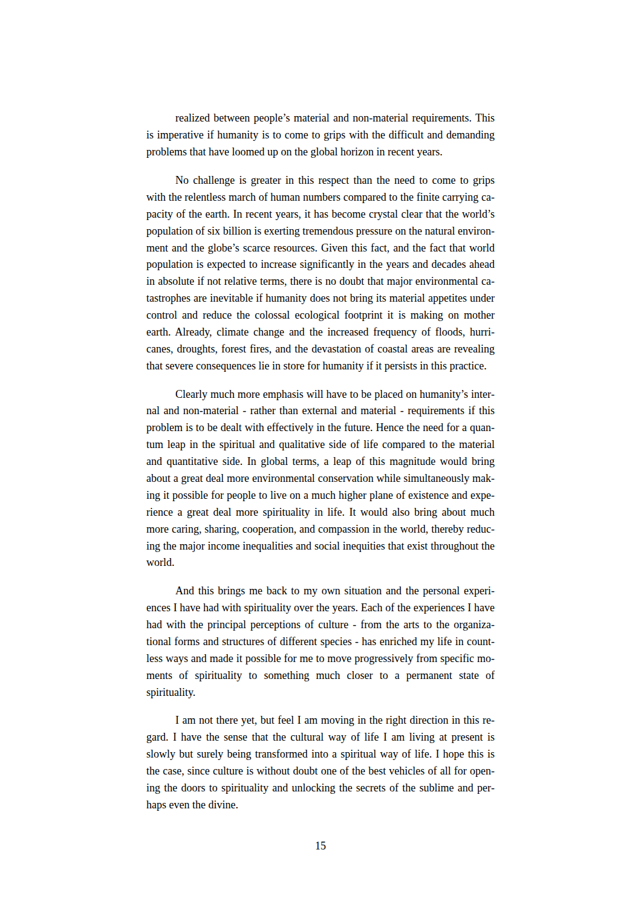realized between people’s material and non-material requirements. This is imperative if humanity is to come to grips with the difficult and demanding problems that have loomed up on the global horizon in recent years.
No challenge is greater in this respect than the need to come to grips with the relentless march of human numbers compared to the finite carrying capacity of the earth. In recent years, it has become crystal clear that the world’s population of six billion is exerting tremendous pressure on the natural environment and the globe’s scarce resources. Given this fact, and the fact that world population is expected to increase significantly in the years and decades ahead in absolute if not relative terms, there is no doubt that major environmental catastrophes are inevitable if humanity does not bring its material appetites under control and reduce the colossal ecological footprint it is making on mother earth. Already, climate change and the increased frequency of floods, hurricanes, droughts, forest fires, and the devastation of coastal areas are revealing that severe consequences lie in store for humanity if it persists in this practice.
Clearly much more emphasis will have to be placed on humanity’s internal and non-material - rather than external and material - requirements if this problem is to be dealt with effectively in the future. Hence the need for a quantum leap in the spiritual and qualitative side of life compared to the material and quantitative side. In global terms, a leap of this magnitude would bring about a great deal more environmental conservation while simultaneously making it possible for people to live on a much higher plane of existence and experience a great deal more spirituality in life. It would also bring about much more caring, sharing, cooperation, and compassion in the world, thereby reducing the major income inequalities and social inequities that exist throughout the world.
And this brings me back to my own situation and the personal experiences I have had with spirituality over the years. Each of the experiences I have had with the principal perceptions of culture - from the arts to the organizational forms and structures of different species - has enriched my life in countless ways and made it possible for me to move progressively from specific moments of spirituality to something much closer to a permanent state of spirituality.
I am not there yet, but feel I am moving in the right direction in this regard. I have the sense that the cultural way of life I am living at present is slowly but surely being transformed into a spiritual way of life. I hope this is the case, since culture is without doubt one of the best vehicles of all for opening the doors to spirituality and unlocking the secrets of the sublime and perhaps even the divine.
15